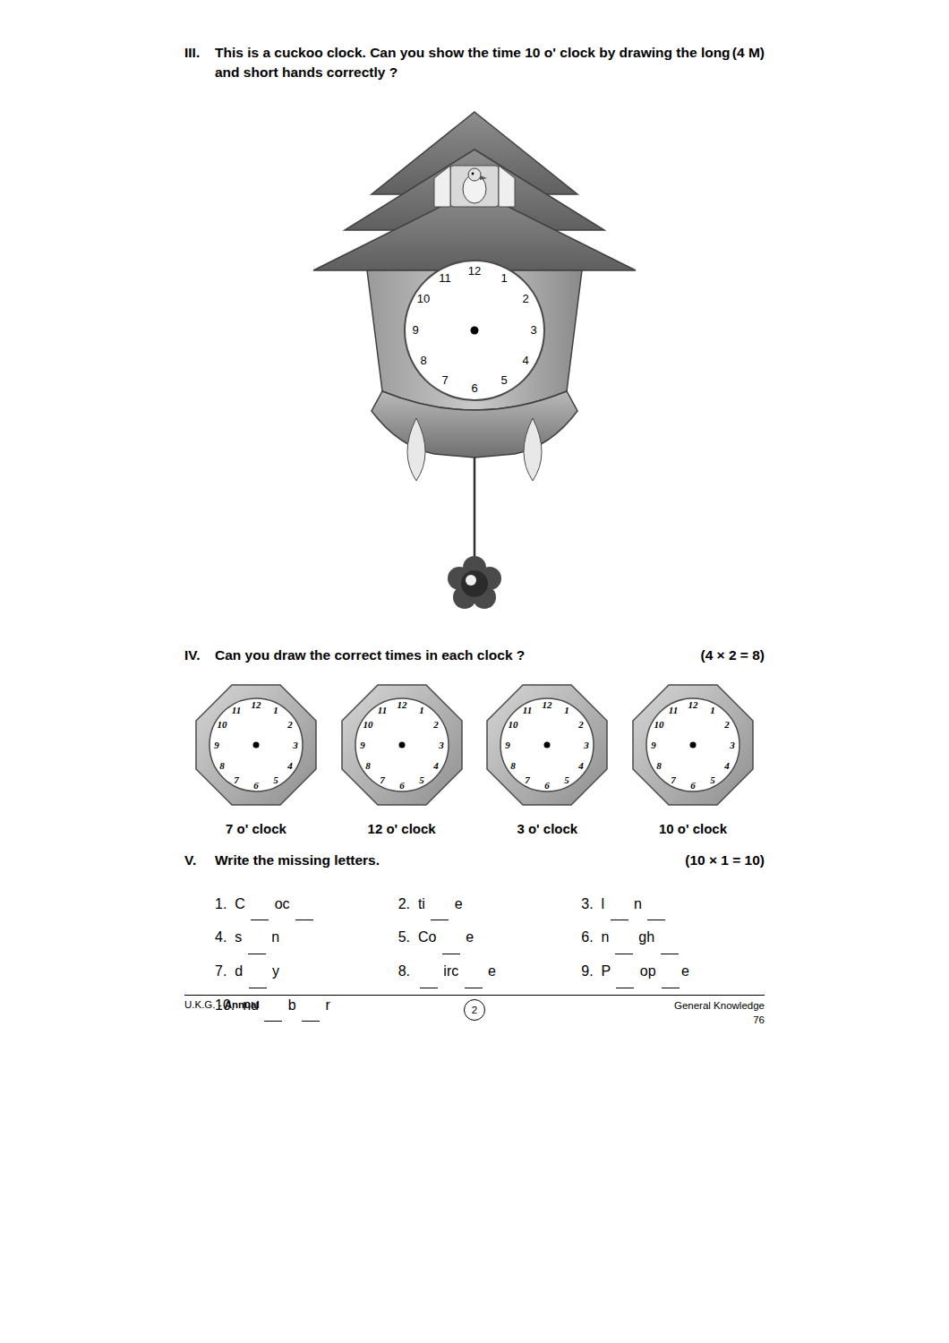III.
(4 M) This is a cuckoo clock. Can you show the time 10 o' clock by drawing the long and short hands correctly ?
12 1 2 3 4 5 6 7 8 9 10 11
IV.
(4 × 2 = 8) Can you draw the correct times in each clock ?
12 1 2 3 4 5 6 7 8 9 10 11
7 o' clock
12 1 2 3 4 5 6 7 8 9 10 11
12 o' clock
12 1 2 3 4 5 6 7 8 9 10 11
3 o' clock
12 1 2 3 4 5 6 7 8 9 10 11
10 o' clock
V.
(10 × 1 = 10) Write the missing letters.
1. C oc
2. ti e
3. l n
4. s n
5. Co e
6. n gh
7. d y
8. irc e
9. P op e
10. nu b r
U.K.G. - Annual
2
General Knowledge
76